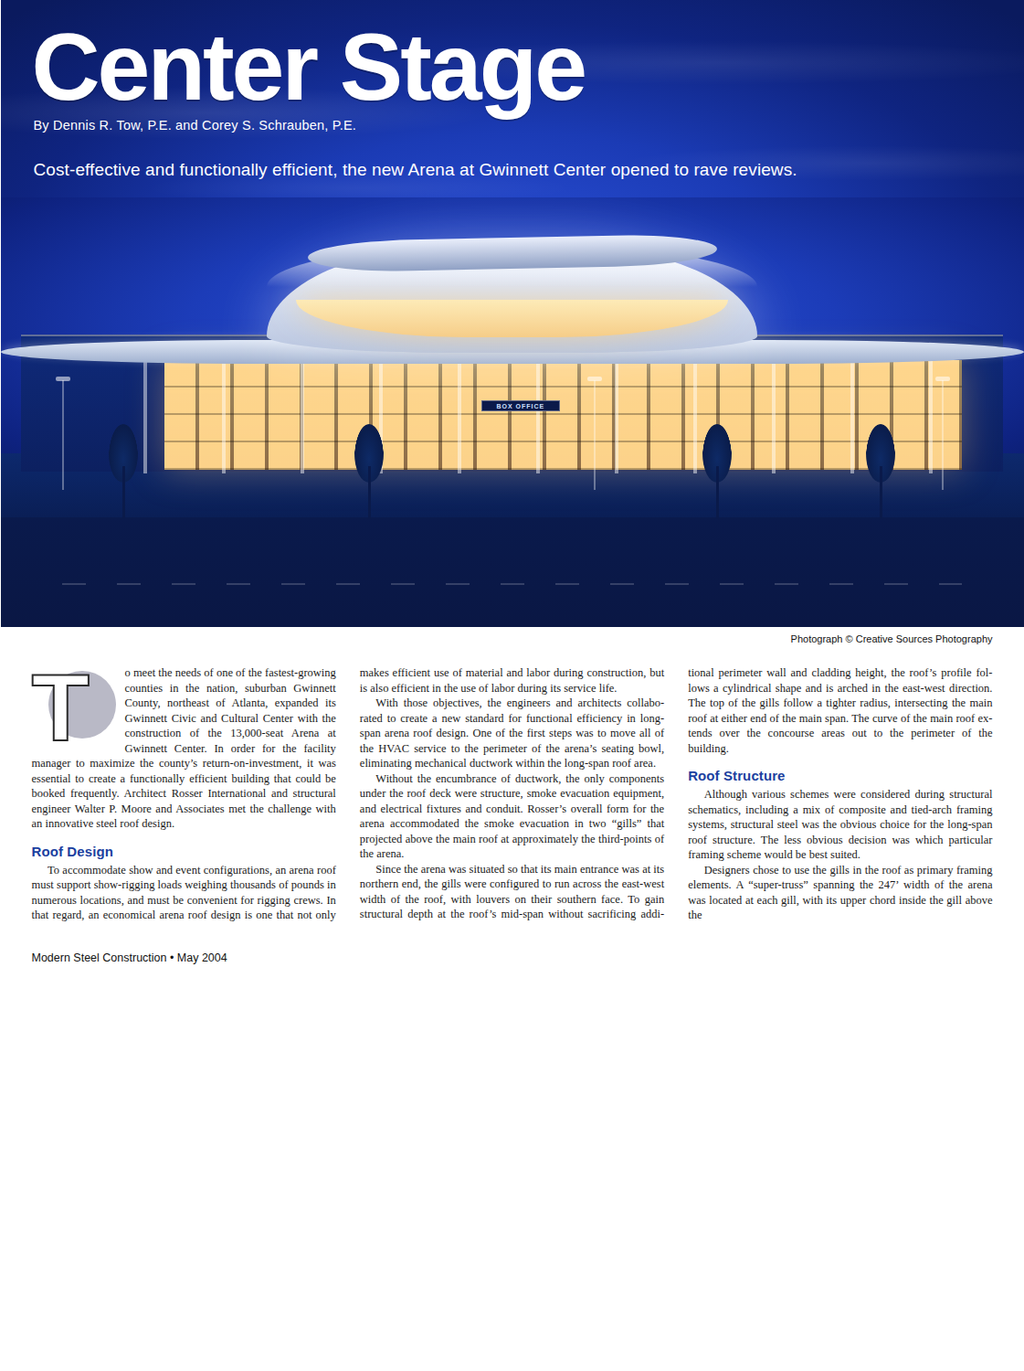Center Stage
By Dennis R. Tow, P.E. and Corey S. Schrauben, P.E.
Cost-effective and functionally efficient, the new Arena at Gwinnett Center opened to rave reviews.
BOX OFFICE
Photograph © Creative Sources Photography
T o meet the needs of one of the fastest-growing counties in the nation, suburban Gwinnett County, northeast of Atlanta, expanded its Gwinnett Civic and Cultural Center with the construction of the 13,000-seat Arena at Gwinnett Center. In order for the facility manager to maximize the county’s return-on-investment, it was essential to create a functionally efficient building that could be booked frequently. Architect Rosser International and structural engineer Walter P. Moore and Associates met the challenge with an innovative steel roof design.
Roof Design
To accommodate show and event configurations, an arena roof must support show-rigging loads weighing thousands of pounds in numerous locations, and must be convenient for rigging crews. In that regard, an economical arena roof design is one that not only makes efficient use of material and labor during construction, but is also efficient in the use of labor during its service life.
With those objectives, the engineers and architects collaborated to create a new standard for functional efficiency in long-span arena roof design. One of the first steps was to move all of the HVAC service to the perimeter of the arena’s seating bowl, eliminating mechanical ductwork within the long-span roof area.
Without the encumbrance of ductwork, the only components under the roof deck were structure, smoke evacuation equipment, and electrical fixtures and conduit. Rosser’s overall form for the arena accommodated the smoke evacuation in two “gills” that projected above the main roof at approximately the third-points of the arena.
Since the arena was situated so that its main entrance was at its northern end, the gills were configured to run across the east-west width of the roof, with louvers on their southern face. To gain structural depth at the roof’s mid-span without sacrificing additional perimeter wall and cladding height, the roof’s profile follows a cylindrical shape and is arched in the east-west direction. The top of the gills follow a tighter radius, intersecting the main roof at either end of the main span. The curve of the main roof extends over the concourse areas out to the perimeter of the building.
Roof Structure
Although various schemes were considered during structural schematics, including a mix of composite and tied-arch framing systems, structural steel was the obvious choice for the long-span roof structure. The less obvious decision was which particular framing scheme would be best suited.
Designers chose to use the gills in the roof as primary framing elements. A “super-truss” spanning the 247’ width of the arena was located at each gill, with its upper chord inside the gill above the
Modern Steel Construction • May 2004